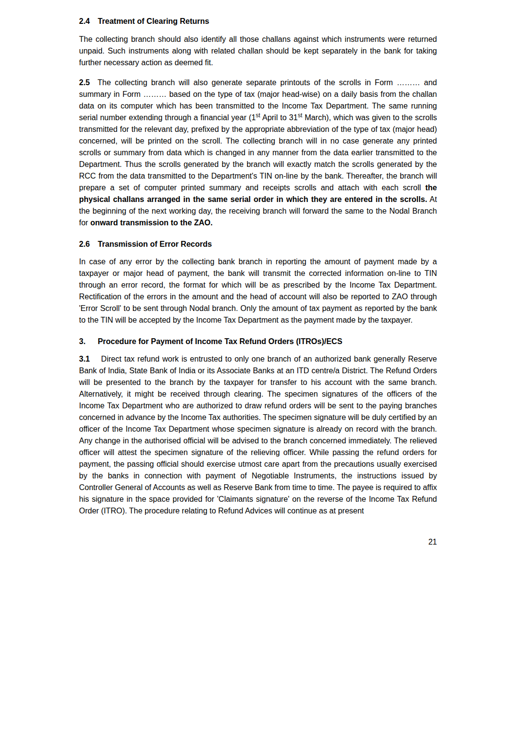2.4 Treatment of Clearing Returns
The collecting branch should also identify all those challans against which instruments were returned unpaid. Such instruments along with related challan should be kept separately in the bank for taking further necessary action as deemed fit.
2.5 The collecting branch will also generate separate printouts of the scrolls in Form ……… and summary in Form ……… based on the type of tax (major head-wise) on a daily basis from the challan data on its computer which has been transmitted to the Income Tax Department. The same running serial number extending through a financial year (1st April to 31st March), which was given to the scrolls transmitted for the relevant day, prefixed by the appropriate abbreviation of the type of tax (major head) concerned, will be printed on the scroll. The collecting branch will in no case generate any printed scrolls or summary from data which is changed in any manner from the data earlier transmitted to the Department. Thus the scrolls generated by the branch will exactly match the scrolls generated by the RCC from the data transmitted to the Department's TIN on-line by the bank. Thereafter, the branch will prepare a set of computer printed summary and receipts scrolls and attach with each scroll the physical challans arranged in the same serial order in which they are entered in the scrolls. At the beginning of the next working day, the receiving branch will forward the same to the Nodal Branch for onward transmission to the ZAO.
2.6 Transmission of Error Records
In case of any error by the collecting bank branch in reporting the amount of payment made by a taxpayer or major head of payment, the bank will transmit the corrected information on-line to TIN through an error record, the format for which will be as prescribed by the Income Tax Department. Rectification of the errors in the amount and the head of account will also be reported to ZAO through 'Error Scroll' to be sent through Nodal branch. Only the amount of tax payment as reported by the bank to the TIN will be accepted by the Income Tax Department as the payment made by the taxpayer.
3. Procedure for Payment of Income Tax Refund Orders (ITROs)/ECS
3.1 Direct tax refund work is entrusted to only one branch of an authorized bank generally Reserve Bank of India, State Bank of India or its Associate Banks at an ITD centre/a District. The Refund Orders will be presented to the branch by the taxpayer for transfer to his account with the same branch. Alternatively, it might be received through clearing. The specimen signatures of the officers of the Income Tax Department who are authorized to draw refund orders will be sent to the paying branches concerned in advance by the Income Tax authorities. The specimen signature will be duly certified by an officer of the Income Tax Department whose specimen signature is already on record with the branch. Any change in the authorised official will be advised to the branch concerned immediately. The relieved officer will attest the specimen signature of the relieving officer. While passing the refund orders for payment, the passing official should exercise utmost care apart from the precautions usually exercised by the banks in connection with payment of Negotiable Instruments, the instructions issued by Controller General of Accounts as well as Reserve Bank from time to time. The payee is required to affix his signature in the space provided for 'Claimants signature' on the reverse of the Income Tax Refund Order (ITRO). The procedure relating to Refund Advices will continue as at present
21